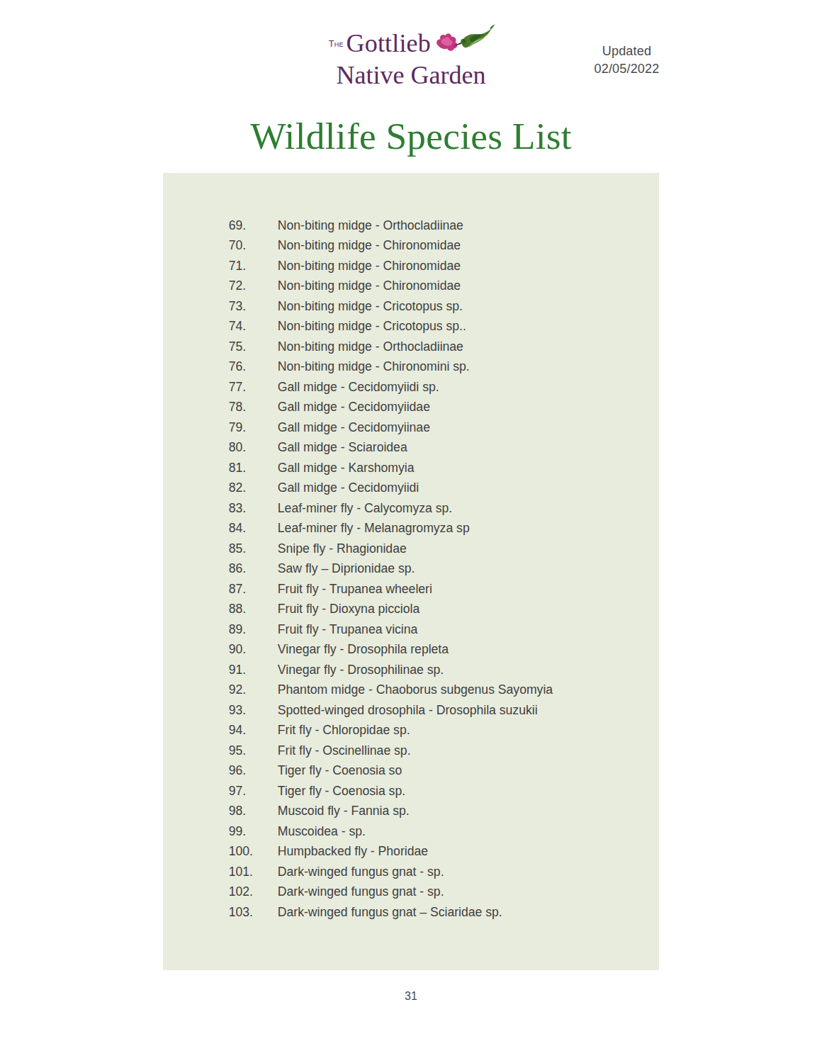Updated
02/05/2022
The Gottlieb Native Garden
Wildlife Species List
69. Non-biting midge - Orthocladiinae
70. Non-biting midge - Chironomidae
71. Non-biting midge - Chironomidae
72. Non-biting midge - Chironomidae
73. Non-biting midge - Cricotopus sp.
74. Non-biting midge - Cricotopus sp..
75. Non-biting midge - Orthocladiinae
76. Non-biting midge - Chironomini sp.
77. Gall midge - Cecidomyiidi sp.
78. Gall midge - Cecidomyiidae
79. Gall midge - Cecidomyiinae
80. Gall midge - Sciaroidea
81. Gall midge - Karshomyia
82. Gall midge - Cecidomyiidi
83. Leaf-miner fly - Calycomyza sp.
84. Leaf-miner fly - Melanagromyza sp
85. Snipe fly - Rhagionidae
86. Saw fly – Diprionidae sp.
87. Fruit fly - Trupanea wheeleri
88. Fruit fly - Dioxyna picciola
89. Fruit fly - Trupanea vicina
90. Vinegar fly - Drosophila repleta
91. Vinegar fly - Drosophilinae sp.
92. Phantom midge - Chaoborus subgenus Sayomyia
93. Spotted-winged drosophila - Drosophila suzukii
94. Frit fly - Chloropidae sp.
95. Frit fly - Oscinellinae sp.
96. Tiger fly - Coenosia so
97. Tiger fly - Coenosia sp.
98. Muscoid fly - Fannia sp.
99. Muscoidea - sp.
100. Humpbacked fly - Phoridae
101. Dark-winged fungus gnat - sp.
102. Dark-winged fungus gnat - sp.
103. Dark-winged fungus gnat – Sciaridae sp.
31